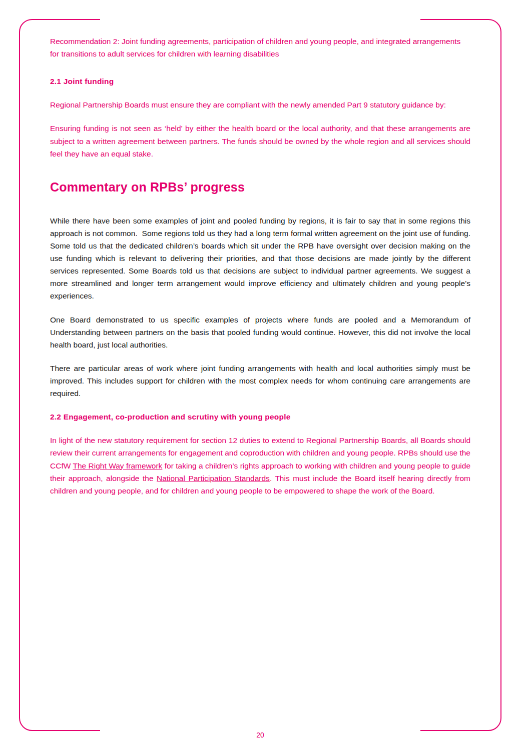Recommendation 2: Joint funding agreements, participation of children and young people, and integrated arrangements for transitions to adult services for children with learning disabilities
2.1 Joint funding
Regional Partnership Boards must ensure they are compliant with the newly amended Part 9 statutory guidance by:
Ensuring funding is not seen as ‘held’ by either the health board or the local authority, and that these arrangements are subject to a written agreement between partners. The funds should be owned by the whole region and all services should feel they have an equal stake.
Commentary on RPBs’ progress
While there have been some examples of joint and pooled funding by regions, it is fair to say that in some regions this approach is not common. Some regions told us they had a long term formal written agreement on the joint use of funding. Some told us that the dedicated children’s boards which sit under the RPB have oversight over decision making on the use funding which is relevant to delivering their priorities, and that those decisions are made jointly by the different services represented. Some Boards told us that decisions are subject to individual partner agreements. We suggest a more streamlined and longer term arrangement would improve efficiency and ultimately children and young people’s experiences.
One Board demonstrated to us specific examples of projects where funds are pooled and a Memorandum of Understanding between partners on the basis that pooled funding would continue. However, this did not involve the local health board, just local authorities.
There are particular areas of work where joint funding arrangements with health and local authorities simply must be improved. This includes support for children with the most complex needs for whom continuing care arrangements are required.
2.2 Engagement, co-production and scrutiny with young people
In light of the new statutory requirement for section 12 duties to extend to Regional Partnership Boards, all Boards should review their current arrangements for engagement and coproduction with children and young people. RPBs should use the CCfW The Right Way framework for taking a children’s rights approach to working with children and young people to guide their approach, alongside the National Participation Standards. This must include the Board itself hearing directly from children and young people, and for children and young people to be empowered to shape the work of the Board.
20